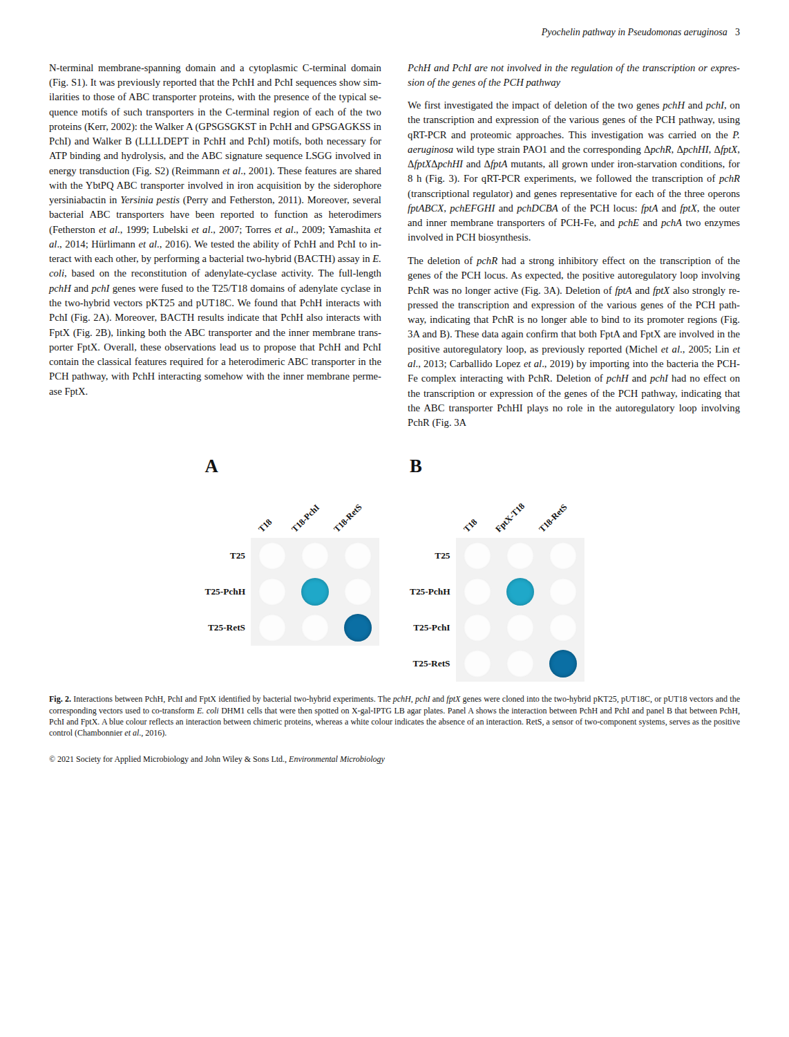Pyochelin pathway in Pseudomonas aeruginosa3
N-terminal membrane-spanning domain and a cytoplasmic C-terminal domain (Fig. S1). It was previously reported that the PchH and PchI sequences show similarities to those of ABC transporter proteins, with the presence of the typical sequence motifs of such transporters in the C-terminal region of each of the two proteins (Kerr, 2002): the Walker A (GPSGSGKST in PchH and GPSGAGKSS in PchI) and Walker B (LLLLDEPT in PchH and PchI) motifs, both necessary for ATP binding and hydrolysis, and the ABC signature sequence LSGG involved in energy transduction (Fig. S2) (Reimmann et al., 2001). These features are shared with the YbtPQ ABC transporter involved in iron acquisition by the siderophore yersiniabactin in Yersinia pestis (Perry and Fetherston, 2011). Moreover, several bacterial ABC transporters have been reported to function as heterodimers (Fetherston et al., 1999; Lubelski et al., 2007; Torres et al., 2009; Yamashita et al., 2014; Hürlimann et al., 2016). We tested the ability of PchH and PchI to interact with each other, by performing a bacterial two-hybrid (BACTH) assay in E. coli, based on the reconstitution of adenylate-cyclase activity. The full-length pchH and pchI genes were fused to the T25/T18 domains of adenylate cyclase in the two-hybrid vectors pKT25 and pUT18C. We found that PchH interacts with PchI (Fig. 2A). Moreover, BACTH results indicate that PchH also interacts with FptX (Fig. 2B), linking both the ABC transporter and the inner membrane transporter FptX. Overall, these observations lead us to propose that PchH and PchI contain the classical features required for a heterodimeric ABC transporter in the PCH pathway, with PchH interacting somehow with the inner membrane permease FptX.
PchH and PchI are not involved in the regulation of the transcription or expression of the genes of the PCH pathway
We first investigated the impact of deletion of the two genes pchH and pchI, on the transcription and expression of the various genes of the PCH pathway, using qRT-PCR and proteomic approaches. This investigation was carried on the P. aeruginosa wild type strain PAO1 and the corresponding ΔpchR, ΔpchHI, ΔfptX, ΔfptXΔpchHI and ΔfptA mutants, all grown under iron-starvation conditions, for 8 h (Fig. 3). For qRT-PCR experiments, we followed the transcription of pchR (transcriptional regulator) and genes representative for each of the three operons fptABCX, pchEFGHI and pchDCBA of the PCH locus: fptA and fptX, the outer and inner membrane transporters of PCH-Fe, and pchE and pchA two enzymes involved in PCH biosynthesis.
The deletion of pchR had a strong inhibitory effect on the transcription of the genes of the PCH locus. As expected, the positive autoregulatory loop involving PchR was no longer active (Fig. 3A). Deletion of fptA and fptX also strongly repressed the transcription and expression of the various genes of the PCH pathway, indicating that PchR is no longer able to bind to its promoter regions (Fig. 3A and B). These data again confirm that both FptA and FptX are involved in the positive autoregulatory loop, as previously reported (Michel et al., 2005; Lin et al., 2013; Carballido Lopez et al., 2019) by importing into the bacteria the PCH-Fe complex interacting with PchR. Deletion of pchH and pchI had no effect on the transcription or expression of the genes of the PCH pathway, indicating that the ABC transporter PchHI plays no role in the autoregulatory loop involving PchR (Fig. 3A
A
| | T18 | T18-PchI | T18-RetS |
| --- | --- | --- | --- |
| T25 | | | |
| T25-PchH | | | |
| T25-RetS | | | |
B
| | T18 | FptX-T18 | T18-RetS |
| --- | --- | --- | --- |
| T25 | | | |
| T25-PchH | | | |
| T25-PchI | | | |
| T25-RetS | | | |
Fig. 2. Interactions between PchH, PchI and FptX identified by bacterial two-hybrid experiments. The pchH, pchI and fptX genes were cloned into the two-hybrid pKT25, pUT18C, or pUT18 vectors and the corresponding vectors used to co-transform E. coli DHM1 cells that were then spotted on X-gal-IPTG LB agar plates. Panel A shows the interaction between PchH and PchI and panel B that between PchH, PchI and FptX. A blue colour reflects an interaction between chimeric proteins, whereas a white colour indicates the absence of an interaction. RetS, a sensor of two-component systems, serves as the positive control (Chambonnier et al., 2016).
© 2021 Society for Applied Microbiology and John Wiley & Sons Ltd., Environmental Microbiology